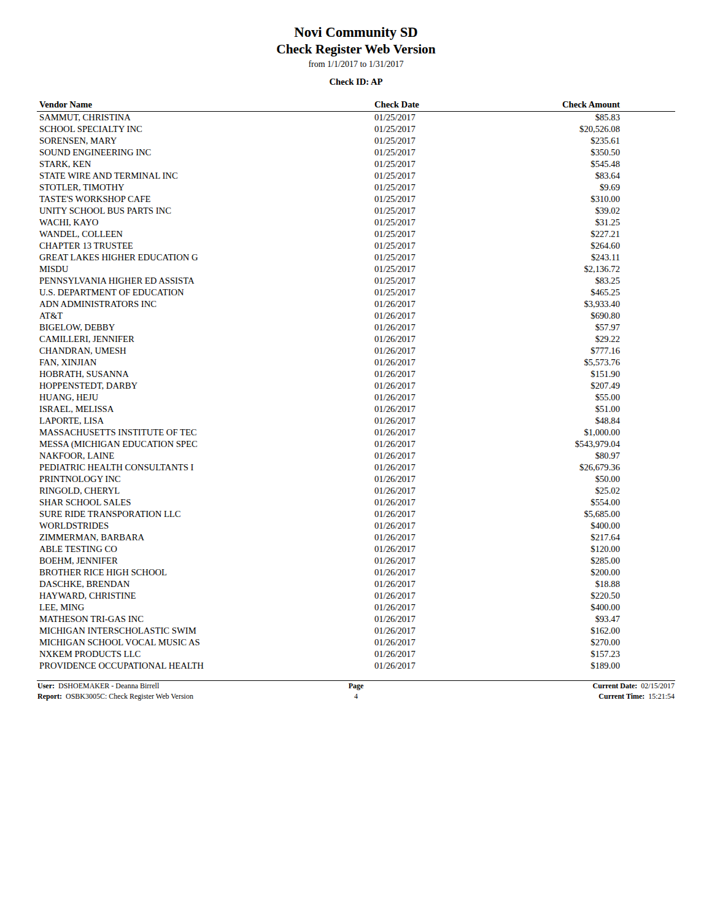Novi Community SD
Check Register Web Version
from 1/1/2017 to 1/31/2017
Check ID: AP
| Vendor Name | Check Date | Check Amount |
| --- | --- | --- |
| SAMMUT, CHRISTINA | 01/25/2017 | $85.83 |
| SCHOOL SPECIALTY INC | 01/25/2017 | $20,526.08 |
| SORENSEN, MARY | 01/25/2017 | $235.61 |
| SOUND ENGINEERING INC | 01/25/2017 | $350.50 |
| STARK, KEN | 01/25/2017 | $545.48 |
| STATE WIRE AND TERMINAL INC | 01/25/2017 | $83.64 |
| STOTLER, TIMOTHY | 01/25/2017 | $9.69 |
| TASTE'S WORKSHOP CAFE | 01/25/2017 | $310.00 |
| UNITY SCHOOL BUS PARTS INC | 01/25/2017 | $39.02 |
| WACHI, KAYO | 01/25/2017 | $31.25 |
| WANDEL, COLLEEN | 01/25/2017 | $227.21 |
| CHAPTER 13 TRUSTEE | 01/25/2017 | $264.60 |
| GREAT LAKES HIGHER EDUCATION G | 01/25/2017 | $243.11 |
| MISDU | 01/25/2017 | $2,136.72 |
| PENNSYLVANIA HIGHER ED ASSISTA | 01/25/2017 | $83.25 |
| U.S. DEPARTMENT OF EDUCATION | 01/25/2017 | $465.25 |
| ADN ADMINISTRATORS INC | 01/26/2017 | $3,933.40 |
| AT&T | 01/26/2017 | $690.80 |
| BIGELOW, DEBBY | 01/26/2017 | $57.97 |
| CAMILLERI, JENNIFER | 01/26/2017 | $29.22 |
| CHANDRAN, UMESH | 01/26/2017 | $777.16 |
| FAN, XINJIAN | 01/26/2017 | $5,573.76 |
| HOBRATH, SUSANNA | 01/26/2017 | $151.90 |
| HOPPENSTEDT, DARBY | 01/26/2017 | $207.49 |
| HUANG, HEJU | 01/26/2017 | $55.00 |
| ISRAEL, MELISSA | 01/26/2017 | $51.00 |
| LAPORTE, LISA | 01/26/2017 | $48.84 |
| MASSACHUSETTS INSTITUTE OF TEC | 01/26/2017 | $1,000.00 |
| MESSA (MICHIGAN EDUCATION SPEC | 01/26/2017 | $543,979.04 |
| NAKFOOR, LAINE | 01/26/2017 | $80.97 |
| PEDIATRIC HEALTH CONSULTANTS I | 01/26/2017 | $26,679.36 |
| PRINTNOLOGY INC | 01/26/2017 | $50.00 |
| RINGOLD, CHERYL | 01/26/2017 | $25.02 |
| SHAR SCHOOL SALES | 01/26/2017 | $554.00 |
| SURE RIDE TRANSPORATION LLC | 01/26/2017 | $5,685.00 |
| WORLDSTRIDES | 01/26/2017 | $400.00 |
| ZIMMERMAN, BARBARA | 01/26/2017 | $217.64 |
| ABLE TESTING CO | 01/26/2017 | $120.00 |
| BOEHM, JENNIFER | 01/26/2017 | $285.00 |
| BROTHER RICE HIGH SCHOOL | 01/26/2017 | $200.00 |
| DASCHKE, BRENDAN | 01/26/2017 | $18.88 |
| HAYWARD, CHRISTINE | 01/26/2017 | $220.50 |
| LEE, MING | 01/26/2017 | $400.00 |
| MATHESON TRI-GAS INC | 01/26/2017 | $93.47 |
| MICHIGAN INTERSCHOLASTIC SWIM | 01/26/2017 | $162.00 |
| MICHIGAN SCHOOL VOCAL MUSIC AS | 01/26/2017 | $270.00 |
| NXKEM PRODUCTS LLC | 01/26/2017 | $157.23 |
| PROVIDENCE OCCUPATIONAL HEALTH | 01/26/2017 | $189.00 |
| User: DSHOEMAKER - Deanna Birrell | Page | Current Date: 02/15/2017 |
| Report: OSBK3005C: Check Register Web Version | 4 | Current Time: 15:21:54 |